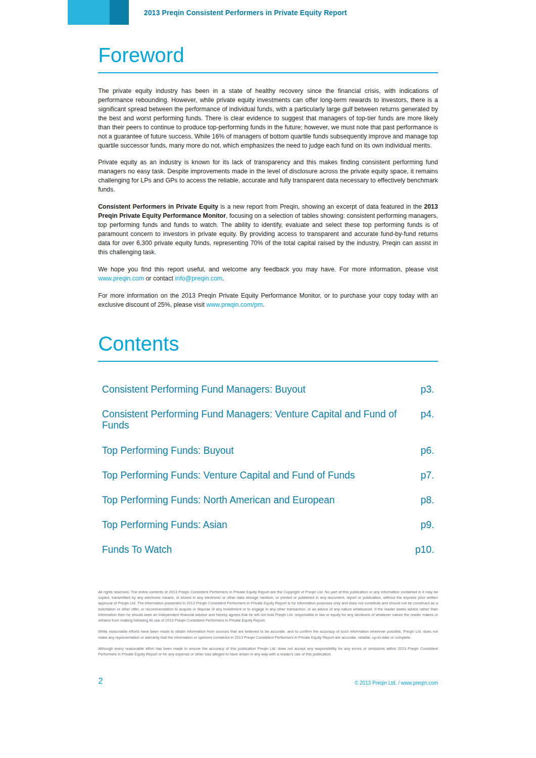2013 Preqin Consistent Performers in Private Equity Report
Foreword
The private equity industry has been in a state of healthy recovery since the financial crisis, with indications of performance rebounding. However, while private equity investments can offer long-term rewards to investors, there is a significant spread between the performance of individual funds, with a particularly large gulf between returns generated by the best and worst performing funds. There is clear evidence to suggest that managers of top-tier funds are more likely than their peers to continue to produce top-performing funds in the future; however, we must note that past performance is not a guarantee of future success. While 16% of managers of bottom quartile funds subsequently improve and manage top quartile successor funds, many more do not, which emphasizes the need to judge each fund on its own individual merits.
Private equity as an industry is known for its lack of transparency and this makes finding consistent performing fund managers no easy task. Despite improvements made in the level of disclosure across the private equity space, it remains challenging for LPs and GPs to access the reliable, accurate and fully transparent data necessary to effectively benchmark funds.
Consistent Performers in Private Equity is a new report from Preqin, showing an excerpt of data featured in the 2013 Preqin Private Equity Performance Monitor, focusing on a selection of tables showing: consistent performing managers, top performing funds and funds to watch. The ability to identify, evaluate and select these top performing funds is of paramount concern to investors in private equity. By providing access to transparent and accurate fund-by-fund returns data for over 6,300 private equity funds, representing 70% of the total capital raised by the industry, Preqin can assist in this challenging task.
We hope you find this report useful, and welcome any feedback you may have. For more information, please visit www.preqin.com or contact info@preqin.com.
For more information on the 2013 Preqin Private Equity Performance Monitor, or to purchase your copy today with an exclusive discount of 25%, please visit www.preqin.com/pm.
Contents
Consistent Performing Fund Managers: Buyout p3.
Consistent Performing Fund Managers: Venture Capital and Fund of Funds p4.
Top Performing Funds: Buyout p6.
Top Performing Funds: Venture Capital and Fund of Funds p7.
Top Performing Funds: North American and European p8.
Top Performing Funds: Asian p9.
Funds To Watch p10.
All rights reserved. The entire contents of 2013 Preqin Consistent Performers in Private Equity Report are the Copyright of Preqin Ltd. No part of this publication or any information contained in it may be copied, transmitted by any electronic means, or stored in any electronic or other data storage medium, or printed or published in any document, report or publication, without the express prior written approval of Preqin Ltd. The information presented in 2013 Preqin Consistent Performers in Private Equity Report is for information purposes only and does not constitute and should not be construed as a solicitation or other offer, or recommendation to acquire or dispose of any investment or to engage in any other transaction, or as advice of any nature whatsoever. If the reader seeks advice rather than information then he should seek an independent financial advisor and hereby agrees that he will not hold Preqin Ltd. responsible in law or equity for any decisions of whatever nature the reader makes or refrains from making following its use of 2013 Preqin Consistent Performers in Private Equity Report.
While reasonable efforts have been made to obtain information from sources that are believed to be accurate, and to confirm the accuracy of such information wherever possible, Preqin Ltd. does not make any representation or warranty that the information or opinions contained in 2013 Preqin Consistent Performers in Private Equity Report are accurate, reliable, up-to-date or complete.
Although every reasonable effort has been made to ensure the accuracy of this publication Preqin Ltd. does not accept any responsibility for any errors or omissions within 2013 Preqin Consistent Performers in Private Equity Report or for any expense or other loss alleged to have arisen in any way with a reader's use of this publication.
2
© 2013 Preqin Ltd. / www.preqin.com